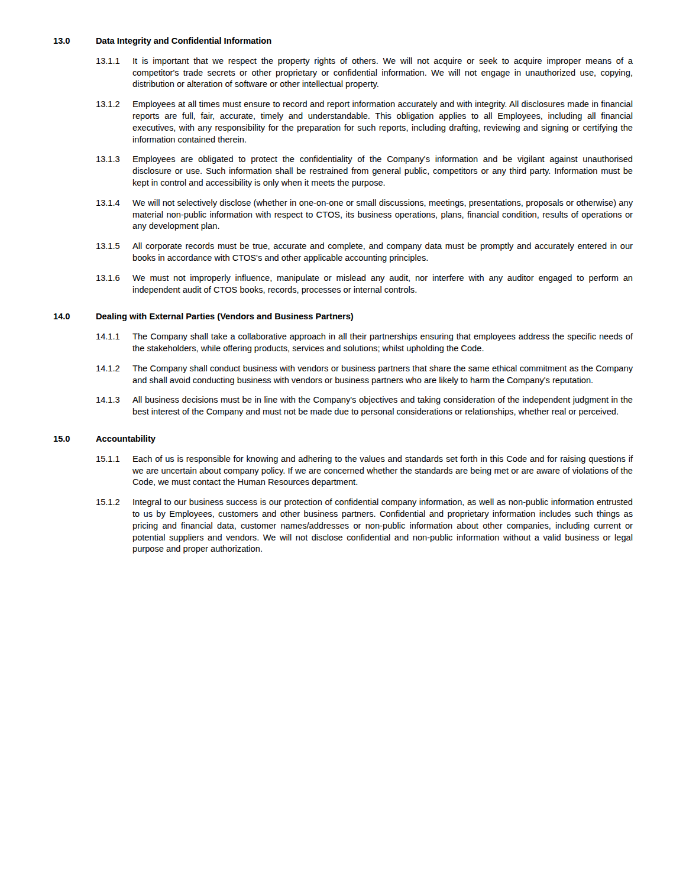13.0 Data Integrity and Confidential Information
13.1.1 It is important that we respect the property rights of others. We will not acquire or seek to acquire improper means of a competitor's trade secrets or other proprietary or confidential information. We will not engage in unauthorized use, copying, distribution or alteration of software or other intellectual property.
13.1.2 Employees at all times must ensure to record and report information accurately and with integrity. All disclosures made in financial reports are full, fair, accurate, timely and understandable. This obligation applies to all Employees, including all financial executives, with any responsibility for the preparation for such reports, including drafting, reviewing and signing or certifying the information contained therein.
13.1.3 Employees are obligated to protect the confidentiality of the Company's information and be vigilant against unauthorised disclosure or use. Such information shall be restrained from general public, competitors or any third party. Information must be kept in control and accessibility is only when it meets the purpose.
13.1.4 We will not selectively disclose (whether in one-on-one or small discussions, meetings, presentations, proposals or otherwise) any material non-public information with respect to CTOS, its business operations, plans, financial condition, results of operations or any development plan.
13.1.5 All corporate records must be true, accurate and complete, and company data must be promptly and accurately entered in our books in accordance with CTOS's and other applicable accounting principles.
13.1.6 We must not improperly influence, manipulate or mislead any audit, nor interfere with any auditor engaged to perform an independent audit of CTOS books, records, processes or internal controls.
14.0 Dealing with External Parties (Vendors and Business Partners)
14.1.1 The Company shall take a collaborative approach in all their partnerships ensuring that employees address the specific needs of the stakeholders, while offering products, services and solutions; whilst upholding the Code.
14.1.2 The Company shall conduct business with vendors or business partners that share the same ethical commitment as the Company and shall avoid conducting business with vendors or business partners who are likely to harm the Company's reputation.
14.1.3 All business decisions must be in line with the Company's objectives and taking consideration of the independent judgment in the best interest of the Company and must not be made due to personal considerations or relationships, whether real or perceived.
15.0 Accountability
15.1.1 Each of us is responsible for knowing and adhering to the values and standards set forth in this Code and for raising questions if we are uncertain about company policy. If we are concerned whether the standards are being met or are aware of violations of the Code, we must contact the Human Resources department.
15.1.2 Integral to our business success is our protection of confidential company information, as well as non-public information entrusted to us by Employees, customers and other business partners. Confidential and proprietary information includes such things as pricing and financial data, customer names/addresses or non-public information about other companies, including current or potential suppliers and vendors. We will not disclose confidential and non-public information without a valid business or legal purpose and proper authorization.